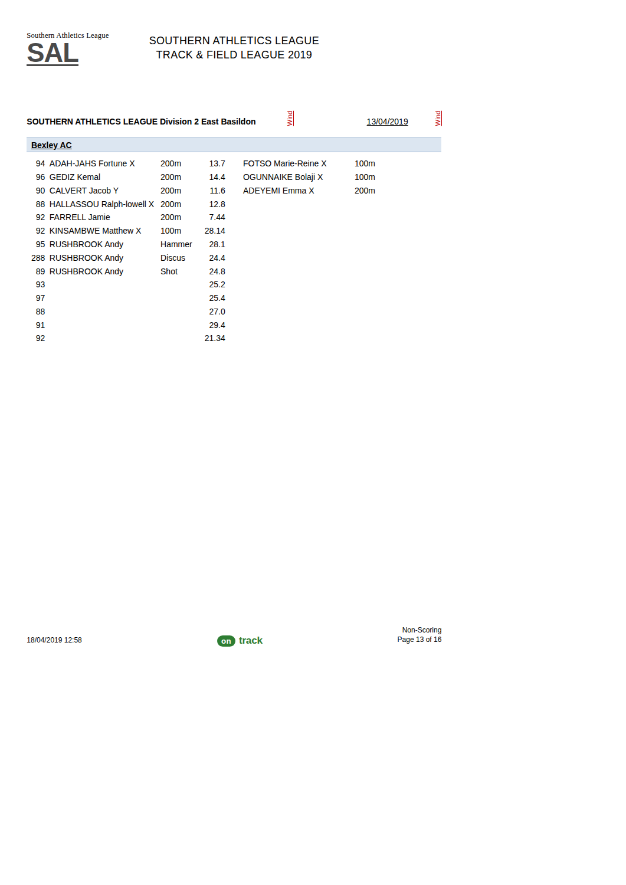Southern Athletics League
SAL
SOUTHERN ATHLETICS LEAGUE
TRACK & FIELD LEAGUE 2019
SOUTHERN ATHLETICS LEAGUE Division 2 East Basildon Wind 13/04/2019 Wind
Bexley AC
| 94 | ADAH-JAHS Fortune X | 200m | 13.7 |
| 96 | GEDIZ Kemal | 200m | 14.4 |
| 90 | CALVERT Jacob Y | 200m | 11.6 |
| 88 | HALLASSOU Ralph-lowell X | 200m | 12.8 |
| 92 | FARRELL Jamie | 200m | 7.44 |
| 92 | KINSAMBWE Matthew X | 100m | 28.14 |
| 95 | RUSHBROOK Andy | Hammer | 28.1 |
| 288 | RUSHBROOK Andy | Discus | 24.4 |
| 89 | RUSHBROOK Andy | Shot | 24.8 |
| 93 | | | 25.2 |
| 97 | | | 25.4 |
| 88 | | | 27.0 |
| 91 | | | 29.4 |
| 92 | | | 21.34 |
| FOTSO Marie-Reine X | 100m |
| OGUNNAIKE Bolaji X | 100m |
| ADEYEMI Emma X | 200m |
18/04/2019 12:58
on track
Non-Scoring
Page 13 of 16